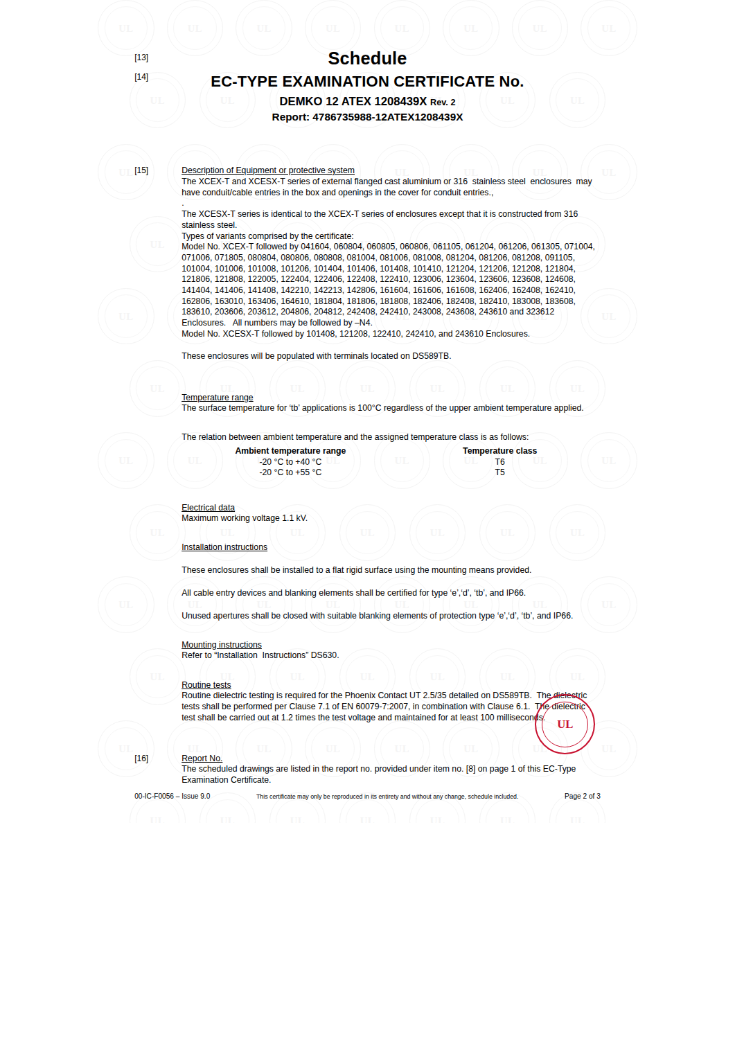[13] [14]
Schedule
EC-TYPE EXAMINATION CERTIFICATE No.
DEMKO 12 ATEX 1208439X Rev. 2
Report: 4786735988-12ATEX1208439X
[15]
Description of Equipment or protective system
The XCEX-T and XCESX-T series of external flanged cast aluminium or 316 stainless steel enclosures may have conduit/cable entries in the box and openings in the cover for conduit entries.,
.
The XCESX-T series is identical to the XCEX-T series of enclosures except that it is constructed from 316 stainless steel.
Types of variants comprised by the certificate:
Model No. XCEX-T followed by 041604, 060804, 060805, 060806, 061105, 061204, 061206, 061305, 071004, 071006, 071805, 080804, 080806, 080808, 081004, 081006, 081008, 081204, 081206, 081208, 091105, 101004, 101006, 101008, 101206, 101404, 101406, 101408, 101410, 121204, 121206, 121208, 121804, 121806, 121808, 122005, 122404, 122406, 122408, 122410, 123006, 123604, 123606, 123608, 124608, 141404, 141406, 141408, 142210, 142213, 142806, 161604, 161606, 161608, 162406, 162408, 162410, 162806, 163010, 163406, 164610, 181804, 181806, 181808, 182406, 182408, 182410, 183008, 183608, 183610, 203606, 203612, 204806, 204812, 242408, 242410, 243008, 243608, 243610 and 323612 Enclosures. All numbers may be followed by –N4.
Model No. XCESX-T followed by 101408, 121208, 122410, 242410, and 243610 Enclosures.
These enclosures will be populated with terminals located on DS589TB.
Temperature range
The surface temperature for ‘tb’ applications is 100°C regardless of the upper ambient temperature applied.
The relation between ambient temperature and the assigned temperature class is as follows:
| Ambient temperature range | Temperature class |
| --- | --- |
| -20 °C to +40 °C | T6 |
| -20 °C to +55 °C | T5 |
Electrical data
Maximum working voltage 1.1 kV.
Installation instructions
These enclosures shall be installed to a flat rigid surface using the mounting means provided.
All cable entry devices and blanking elements shall be certified for type ‘e’,‘d’, ‘tb’, and IP66.
Unused apertures shall be closed with suitable blanking elements of protection type ‘e’,‘d’, ‘tb’, and IP66.
Mounting instructions
Refer to “Installation Instructions” DS630.
Routine tests
Routine dielectric testing is required for the Phoenix Contact UT 2.5/35 detailed on DS589TB. The dielectric tests shall be performed per Clause 7.1 of EN 60079-7:2007, in combination with Clause 6.1. The dielectric test shall be carried out at 1.2 times the test voltage and maintained for at least 100 milliseconds.
[16]
Report No.
The scheduled drawings are listed in the report no. provided under item no. [8] on page 1 of this EC-Type Examination Certificate.
00-IC-F0056 – Issue 9.0
This certificate may only be reproduced in its entirety and without any change, schedule included.
Page 2 of 3